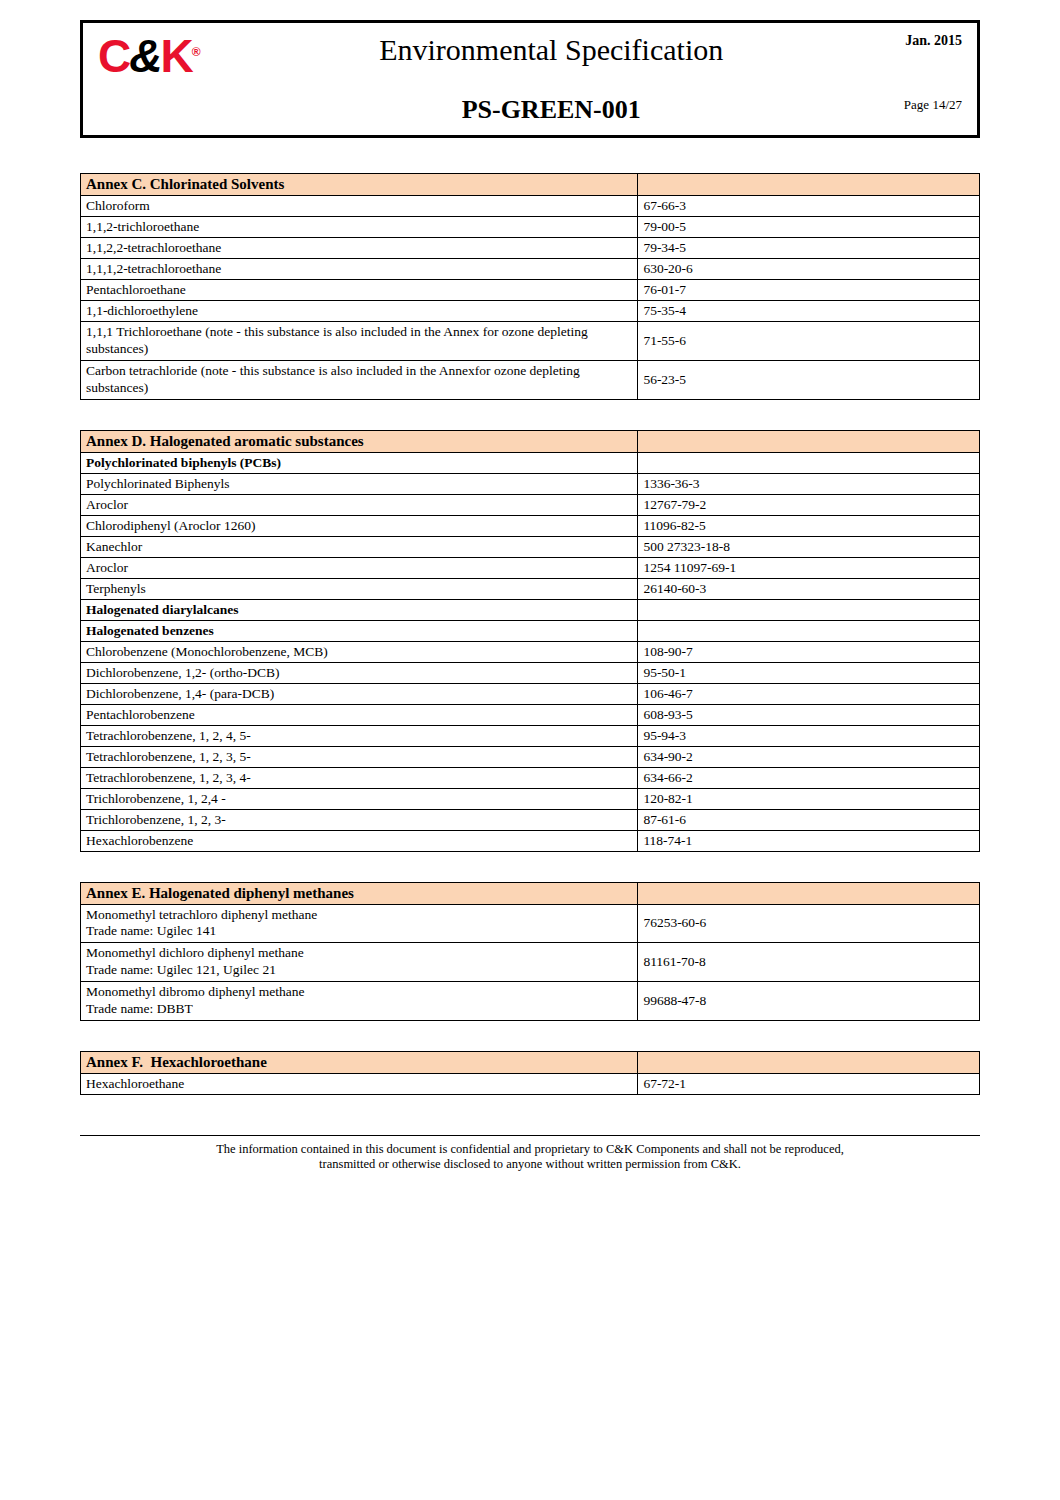C&K®
Environmental Specification
PS-GREEN-001
Jan. 2015
Page 14/27
| Annex C. Chlorinated Solvents | |
| --- | --- |
| Chloroform | 67-66-3 |
| 1,1,2-trichloroethane | 79-00-5 |
| 1,1,2,2-tetrachloroethane | 79-34-5 |
| 1,1,1,2-tetrachloroethane | 630-20-6 |
| Pentachloroethane | 76-01-7 |
| 1,1-dichloroethylene | 75-35-4 |
| 1,1,1 Trichloroethane (note - this substance is also included in the Annex for ozone depleting substances) | 71-55-6 |
| Carbon tetrachloride (note - this substance is also included in the Annexfor ozone depleting substances) | 56-23-5 |
| Annex D. Halogenated aromatic substances | |
| --- | --- |
| Polychlorinated biphenyls (PCBs) | |
| Polychlorinated Biphenyls | 1336-36-3 |
| Aroclor | 12767-79-2 |
| Chlorodiphenyl (Aroclor 1260) | 11096-82-5 |
| Kanechlor | 500 27323-18-8 |
| Aroclor | 1254 11097-69-1 |
| Terphenyls | 26140-60-3 |
| Halogenated diarylalcanes | |
| Halogenated benzenes | |
| Chlorobenzene (Monochlorobenzene, MCB) | 108-90-7 |
| Dichlorobenzene, 1,2- (ortho-DCB) | 95-50-1 |
| Dichlorobenzene, 1,4- (para-DCB) | 106-46-7 |
| Pentachlorobenzene | 608-93-5 |
| Tetrachlorobenzene, 1, 2, 4, 5- | 95-94-3 |
| Tetrachlorobenzene, 1, 2, 3, 5- | 634-90-2 |
| Tetrachlorobenzene, 1, 2, 3, 4- | 634-66-2 |
| Trichlorobenzene, 1, 2,4 - | 120-82-1 |
| Trichlorobenzene, 1, 2, 3- | 87-61-6 |
| Hexachlorobenzene | 118-74-1 |
| Annex E. Halogenated diphenyl methanes | |
| --- | --- |
| Monomethyl tetrachloro diphenyl methane Trade name: Ugilec 141 | 76253-60-6 |
| Monomethyl dichloro diphenyl methane Trade name: Ugilec 121, Ugilec 21 | 81161-70-8 |
| Monomethyl dibromo diphenyl methane Trade name: DBBT | 99688-47-8 |
| Annex F. Hexachloroethane | |
| --- | --- |
| Hexachloroethane | 67-72-1 |
The information contained in this document is confidential and proprietary to C&K Components and shall not be reproduced,
transmitted or otherwise disclosed to anyone without written permission from C&K.